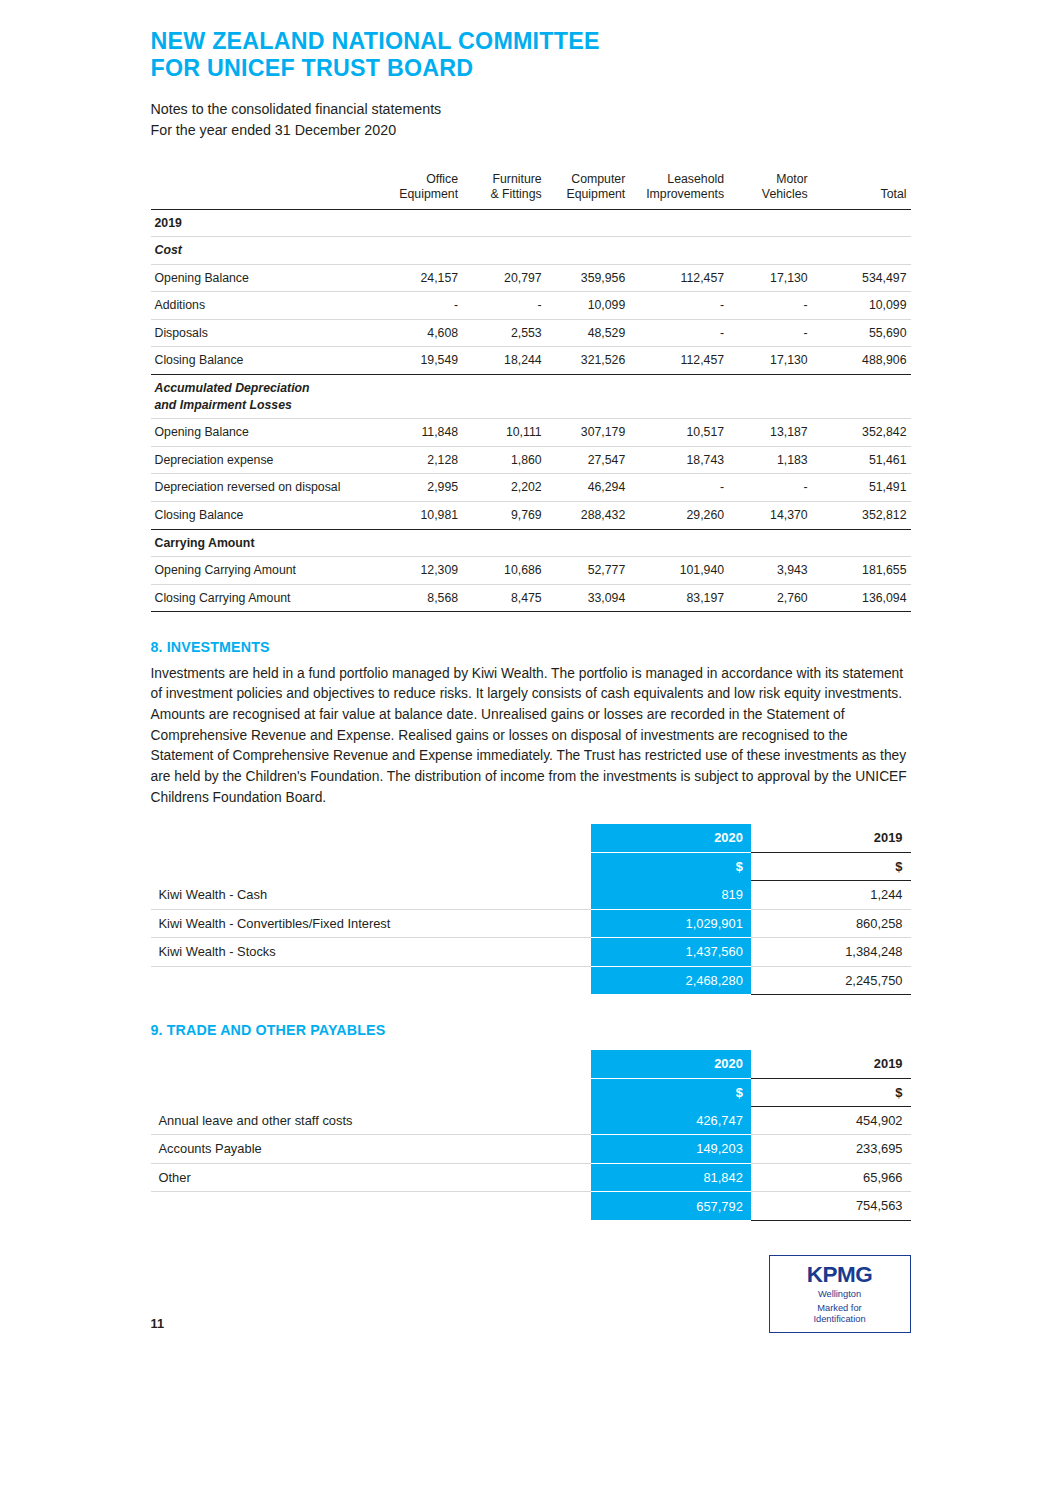New Zealand National Committee
for UNICEF Trust Board
Notes to the consolidated financial statements
For the year ended 31 December 2020
| | Office Equipment | Furniture & Fittings | Computer Equipment | Leasehold Improvements | Motor Vehicles | Total |
| --- | --- | --- | --- | --- | --- | --- |
| 2019 | | | | | | |
| Cost | | | | | | |
| Opening Balance | 24,157 | 20,797 | 359,956 | 112,457 | 17,130 | 534,497 |
| Additions | - | - | 10,099 | - | - | 10,099 |
| Disposals | 4,608 | 2,553 | 48,529 | - | - | 55,690 |
| Closing Balance | 19,549 | 18,244 | 321,526 | 112,457 | 17,130 | 488,906 |
| Accumulated Depreciation and Impairment Losses | | | | | | |
| Opening Balance | 11,848 | 10,111 | 307,179 | 10,517 | 13,187 | 352,842 |
| Depreciation expense | 2,128 | 1,860 | 27,547 | 18,743 | 1,183 | 51,461 |
| Depreciation reversed on disposal | 2,995 | 2,202 | 46,294 | - | - | 51,491 |
| Closing Balance | 10,981 | 9,769 | 288,432 | 29,260 | 14,370 | 352,812 |
| Carrying Amount | | | | | | |
| Opening Carrying Amount | 12,309 | 10,686 | 52,777 | 101,940 | 3,943 | 181,655 |
| Closing Carrying Amount | 8,568 | 8,475 | 33,094 | 83,197 | 2,760 | 136,094 |
8. Investments
Investments are held in a fund portfolio managed by Kiwi Wealth. The portfolio is managed in accordance with its statement of investment policies and objectives to reduce risks. It largely consists of cash equivalents and low risk equity investments. Amounts are recognised at fair value at balance date. Unrealised gains or losses are recorded in the Statement of Comprehensive Revenue and Expense. Realised gains or losses on disposal of investments are recognised to the Statement of Comprehensive Revenue and Expense immediately. The Trust has restricted use of these investments as they are held by the Children's Foundation. The distribution of income from the investments is subject to approval by the UNICEF Childrens Foundation Board.
| | 2020 | 2019 |
| --- | --- | --- |
| | $ | $ |
| Kiwi Wealth - Cash | 819 | 1,244 |
| Kiwi Wealth - Convertibles/Fixed Interest | 1,029,901 | 860,258 |
| Kiwi Wealth - Stocks | 1,437,560 | 1,384,248 |
| | 2,468,280 | 2,245,750 |
9. Trade and other payables
| | 2020 | 2019 |
| --- | --- | --- |
| | $ | $ |
| Annual leave and other staff costs | 426,747 | 454,902 |
| Accounts Payable | 149,203 | 233,695 |
| Other | 81,842 | 65,966 |
| | 657,792 | 754,563 |
11
KPMG
Wellington
Marked for
Identification